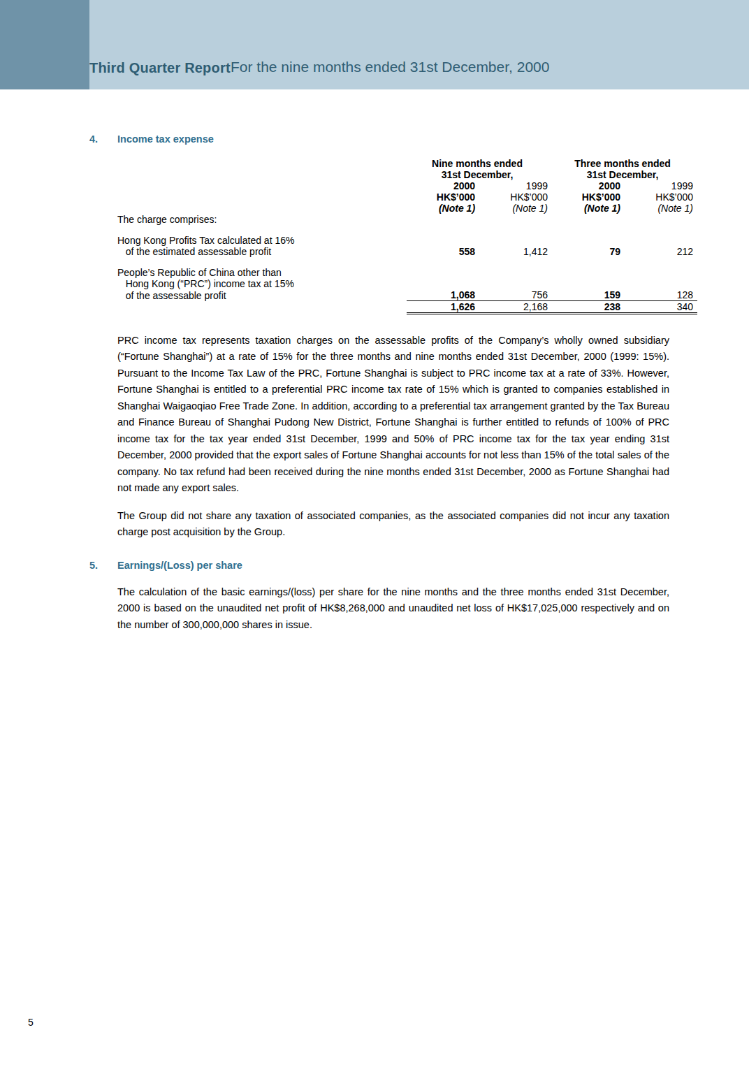Third Quarter Report
For the nine months ended 31st December, 2000
4.
Income tax expense
| | Nine months ended | Three months ended |
| | 31st December, | 31st December, |
| | 2000 | 1999 | 2000 | 1999 |
| | HK$’000 | HK$’000 | HK$’000 | HK$’000 |
| | (Note 1) | (Note 1) | (Note 1) | (Note 1) |
| The charge comprises: | | | | |
| Hong Kong Profits Tax calculated at 16% | | | | |
| of the estimated assessable profit | 558 | 1,412 | 79 | 212 |
| People’s Republic of China other than | | | | |
| Hong Kong (“PRC”) income tax at 15% | | | | |
| of the assessable profit | 1,068 | 756 | 159 | 128 |
| | 1,626 | 2,168 | 238 | 340 |
PRC income tax represents taxation charges on the assessable profits of the Company’s wholly owned subsidiary (“Fortune Shanghai”) at a rate of 15% for the three months and nine months ended 31st December, 2000 (1999: 15%). Pursuant to the Income Tax Law of the PRC, Fortune Shanghai is subject to PRC income tax at a rate of 33%. However, Fortune Shanghai is entitled to a preferential PRC income tax rate of 15% which is granted to companies established in Shanghai Waigaoqiao Free Trade Zone. In addition, according to a preferential tax arrangement granted by the Tax Bureau and Finance Bureau of Shanghai Pudong New District, Fortune Shanghai is further entitled to refunds of 100% of PRC income tax for the tax year ended 31st December, 1999 and 50% of PRC income tax for the tax year ending 31st December, 2000 provided that the export sales of Fortune Shanghai accounts for not less than 15% of the total sales of the company. No tax refund had been received during the nine months ended 31st December, 2000 as Fortune Shanghai had not made any export sales.
The Group did not share any taxation of associated companies, as the associated companies did not incur any taxation charge post acquisition by the Group.
5.
Earnings/(Loss) per share
The calculation of the basic earnings/(loss) per share for the nine months and the three months ended 31st December, 2000 is based on the unaudited net profit of HK$8,268,000 and unaudited net loss of HK$17,025,000 respectively and on the number of 300,000,000 shares in issue.
5